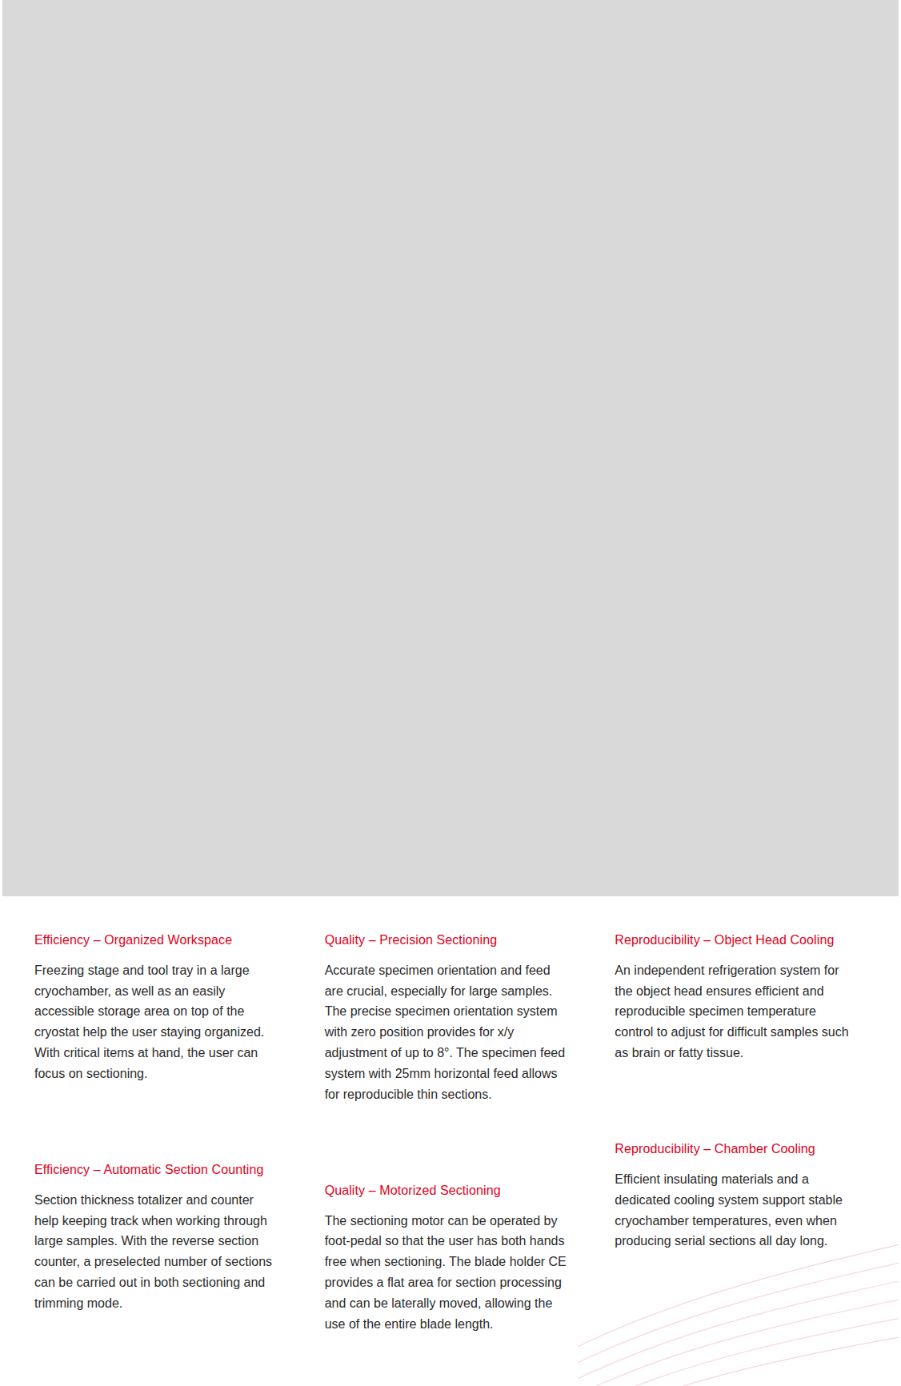Cryostat chamber with specimen head, blade holder, freezing stage and tool tray.
Efficiency – Organized Workspace
Freezing stage and tool tray in a large cryochamber, as well as an easily accessible storage area on top of the cryostat help the user staying organized. With critical items at hand, the user can focus on sectioning.
Efficiency – Automatic Section Counting
Section thickness totalizer and counter help keeping track when working through large samples. With the reverse section counter, a preselected number of sections can be carried out in both sectioning and trimming mode.
Quality – Precision Sectioning
Accurate specimen orientation and feed are crucial, especially for large samples. The precise specimen orientation system with zero position provides for x/y adjustment of up to 8°. The specimen feed system with 25mm horizontal feed allows for reproducible thin sections.
Quality – Motorized Sectioning
The sectioning motor can be operated by foot-pedal so that the user has both hands free when sectioning. The blade holder CE provides a flat area for section processing and can be laterally moved, allowing the use of the entire blade length.
Reproducibility – Object Head Cooling
An independent refrigeration system for the object head ensures efficient and reproducible specimen temperature control to adjust for difficult samples such as brain or fatty tissue.
Reproducibility – Chamber Cooling
Efficient insulating materials and a dedicated cooling system support stable cryochamber temperatures, even when producing serial sections all day long.